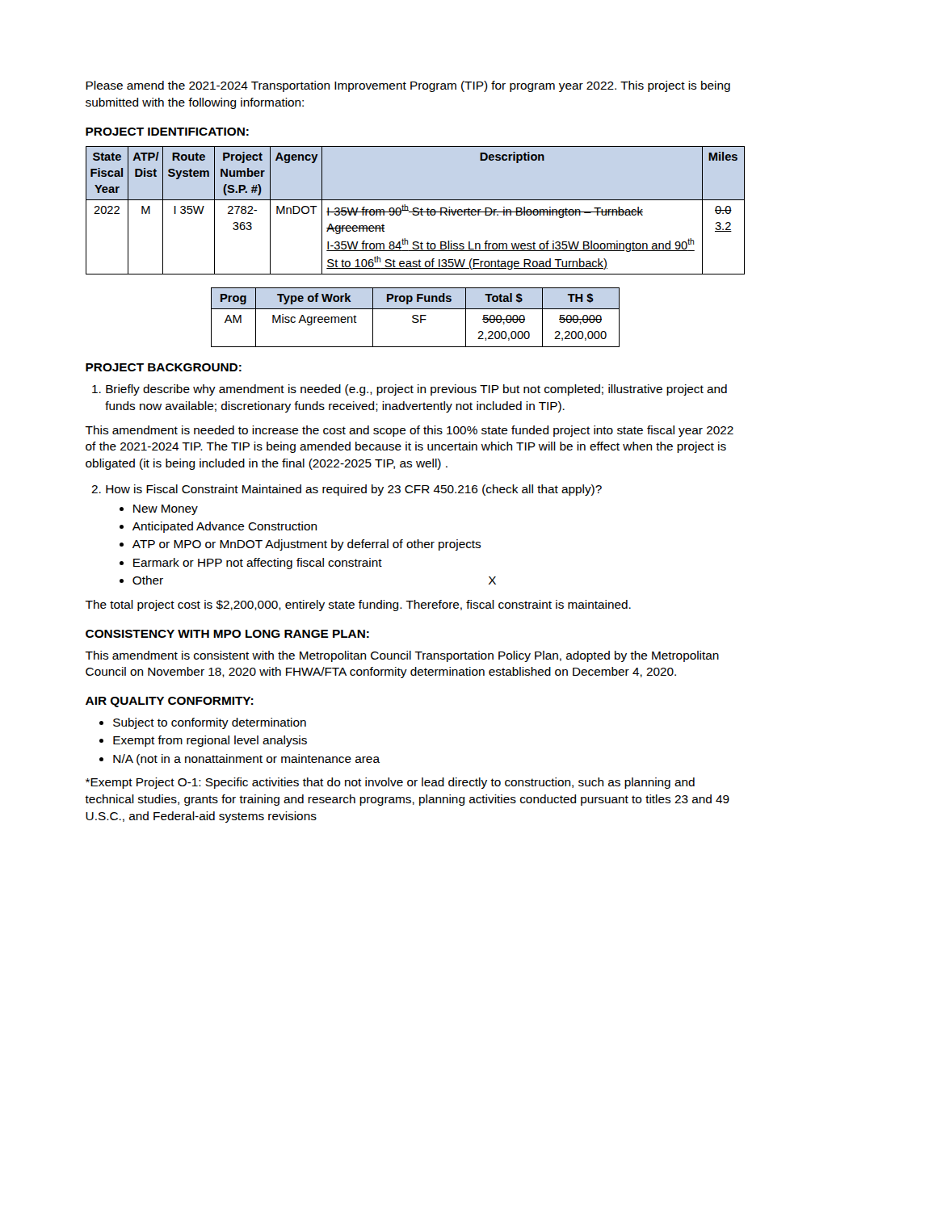Please amend the 2021-2024 Transportation Improvement Program (TIP) for program year 2022. This project is being submitted with the following information:
PROJECT IDENTIFICATION:
| State Fiscal Year | ATP/ Dist | Route System | Project Number (S.P. #) | Agency | Description | Miles |
| --- | --- | --- | --- | --- | --- | --- |
| 2022 | M | I 35W | 2782-363 | MnDOT | I-35W from 90 th St to Riverter Dr. in Bloomington – Turnback Agreement I-35W from 84 th St to Bliss Ln from west of i35W Bloomington and 90 th St to 106 th St east of I35W (Frontage Road Turnback) | 0.0 3.2 |
| Prog | Type of Work | Prop Funds | Total $ | TH $ |
| --- | --- | --- | --- | --- |
| AM | Misc Agreement | SF | 500,000 2,200,000 | 500,000 2,200,000 |
PROJECT BACKGROUND:
Briefly describe why amendment is needed (e.g., project in previous TIP but not completed; illustrative project and funds now available; discretionary funds received; inadvertently not included in TIP).
This amendment is needed to increase the cost and scope of this 100% state funded project into state fiscal year 2022 of the 2021-2024 TIP. The TIP is being amended because it is uncertain which TIP will be in effect when the project is obligated (it is being included in the final (2022-2025 TIP, as well) .
How is Fiscal Constraint Maintained as required by 23 CFR 450.216 (check all that apply)?
New Money
Anticipated Advance Construction
ATP or MPO or MnDOT Adjustment by deferral of other projects
Earmark or HPP not affecting fiscal constraint
Other X
The total project cost is $2,200,000, entirely state funding. Therefore, fiscal constraint is maintained.
CONSISTENCY WITH MPO LONG RANGE PLAN:
This amendment is consistent with the Metropolitan Council Transportation Policy Plan, adopted by the Metropolitan Council on November 18, 2020 with FHWA/FTA conformity determination established on December 4, 2020.
AIR QUALITY CONFORMITY:
Subject to conformity determination
Exempt from regional level analysis
N/A (not in a nonattainment or maintenance area
*Exempt Project O-1: Specific activities that do not involve or lead directly to construction, such as planning and technical studies, grants for training and research programs, planning activities conducted pursuant to titles 23 and 49 U.S.C., and Federal-aid systems revisions